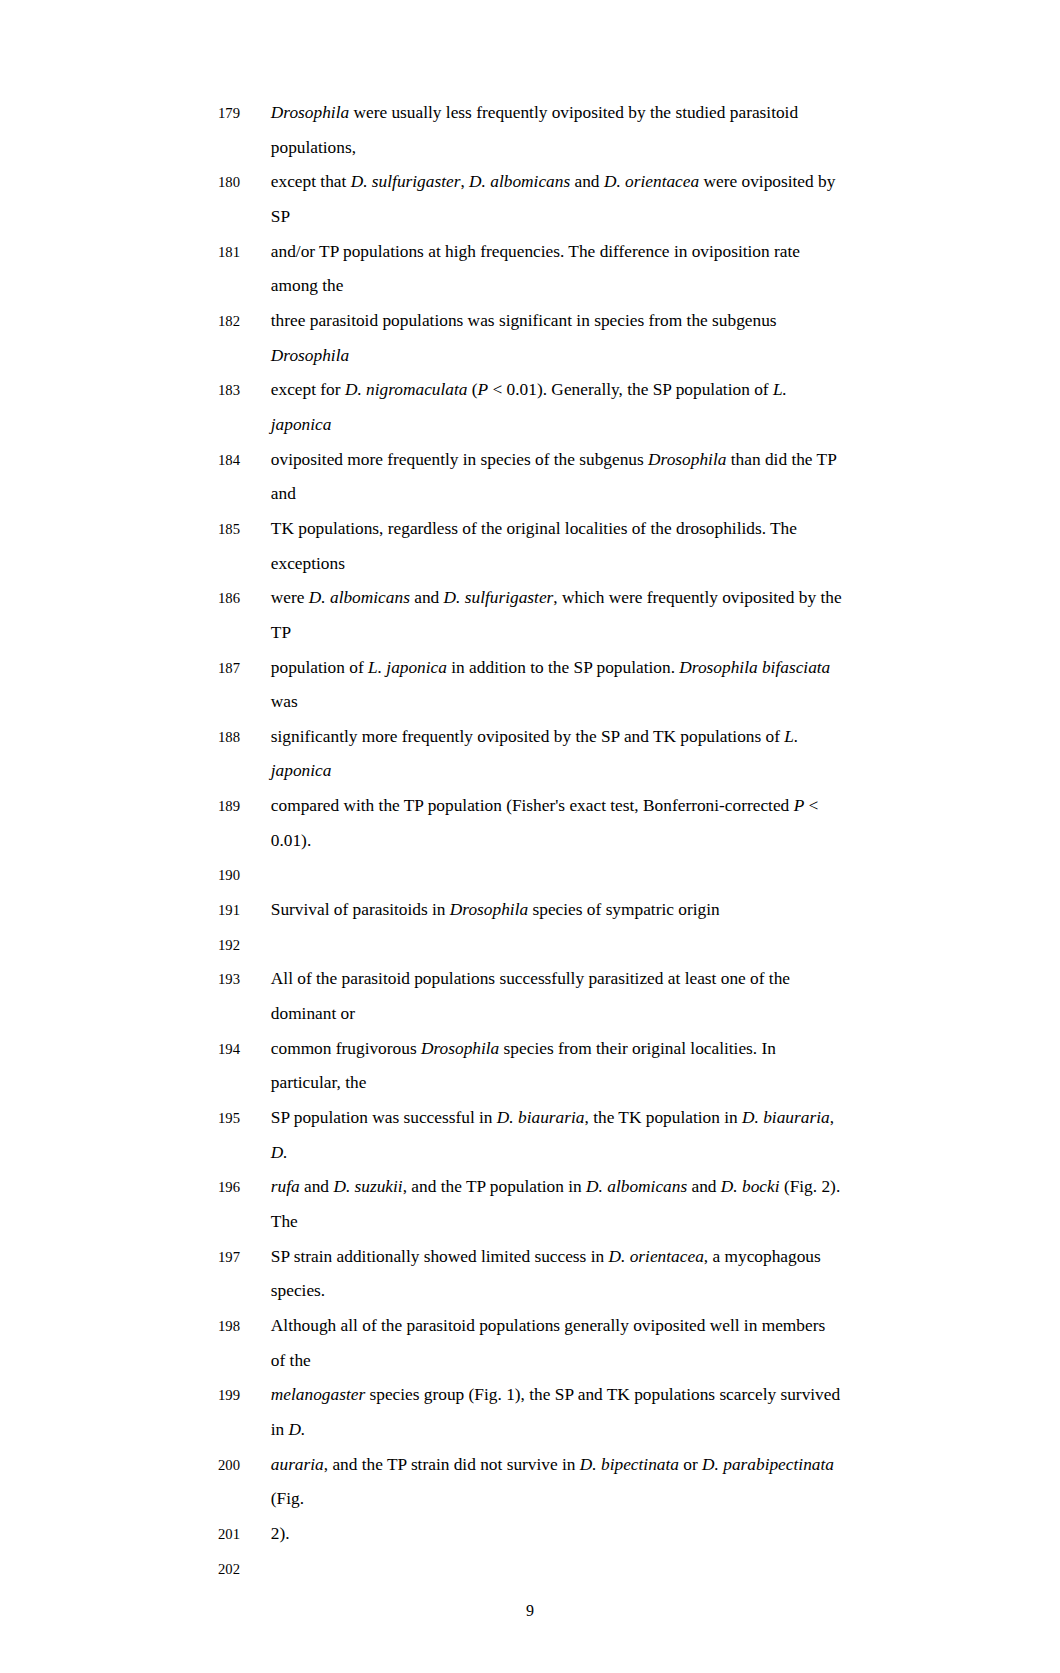179 Drosophila were usually less frequently oviposited by the studied parasitoid populations,
180 except that D. sulfurigaster, D. albomicans and D. orientacea were oviposited by SP
181 and/or TP populations at high frequencies. The difference in oviposition rate among the
182 three parasitoid populations was significant in species from the subgenus Drosophila
183 except for D. nigromaculata (P < 0.01). Generally, the SP population of L. japonica
184 oviposited more frequently in species of the subgenus Drosophila than did the TP and
185 TK populations, regardless of the original localities of the drosophilids. The exceptions
186 were D. albomicans and D. sulfurigaster, which were frequently oviposited by the TP
187 population of L. japonica in addition to the SP population. Drosophila bifasciata was
188 significantly more frequently oviposited by the SP and TK populations of L. japonica
189 compared with the TP population (Fisher's exact test, Bonferroni-corrected P < 0.01).
190
191 Survival of parasitoids in Drosophila species of sympatric origin
192
193 All of the parasitoid populations successfully parasitized at least one of the dominant or
194 common frugivorous Drosophila species from their original localities. In particular, the
195 SP population was successful in D. biauraria, the TK population in D. biauraria, D.
196 rufa and D. suzukii, and the TP population in D. albomicans and D. bocki (Fig. 2). The
197 SP strain additionally showed limited success in D. orientacea, a mycophagous species.
198 Although all of the parasitoid populations generally oviposited well in members of the
199 melanogaster species group (Fig. 1), the SP and TK populations scarcely survived in D.
200 auraria, and the TP strain did not survive in D. bipectinata or D. parabipectinata (Fig.
2012).
202
9